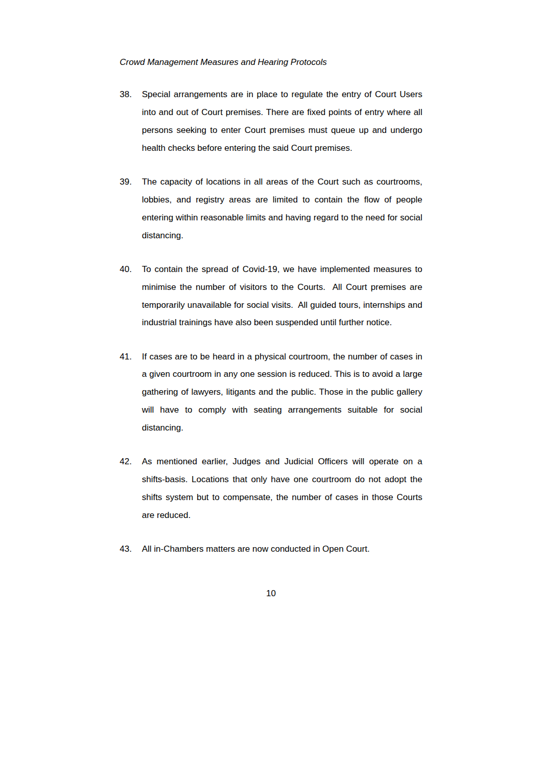Crowd Management Measures and Hearing Protocols
38. Special arrangements are in place to regulate the entry of Court Users into and out of Court premises. There are fixed points of entry where all persons seeking to enter Court premises must queue up and undergo health checks before entering the said Court premises.
39. The capacity of locations in all areas of the Court such as courtrooms, lobbies, and registry areas are limited to contain the flow of people entering within reasonable limits and having regard to the need for social distancing.
40. To contain the spread of Covid-19, we have implemented measures to minimise the number of visitors to the Courts. All Court premises are temporarily unavailable for social visits. All guided tours, internships and industrial trainings have also been suspended until further notice.
41. If cases are to be heard in a physical courtroom, the number of cases in a given courtroom in any one session is reduced. This is to avoid a large gathering of lawyers, litigants and the public. Those in the public gallery will have to comply with seating arrangements suitable for social distancing.
42. As mentioned earlier, Judges and Judicial Officers will operate on a shifts-basis. Locations that only have one courtroom do not adopt the shifts system but to compensate, the number of cases in those Courts are reduced.
43. All in-Chambers matters are now conducted in Open Court.
10